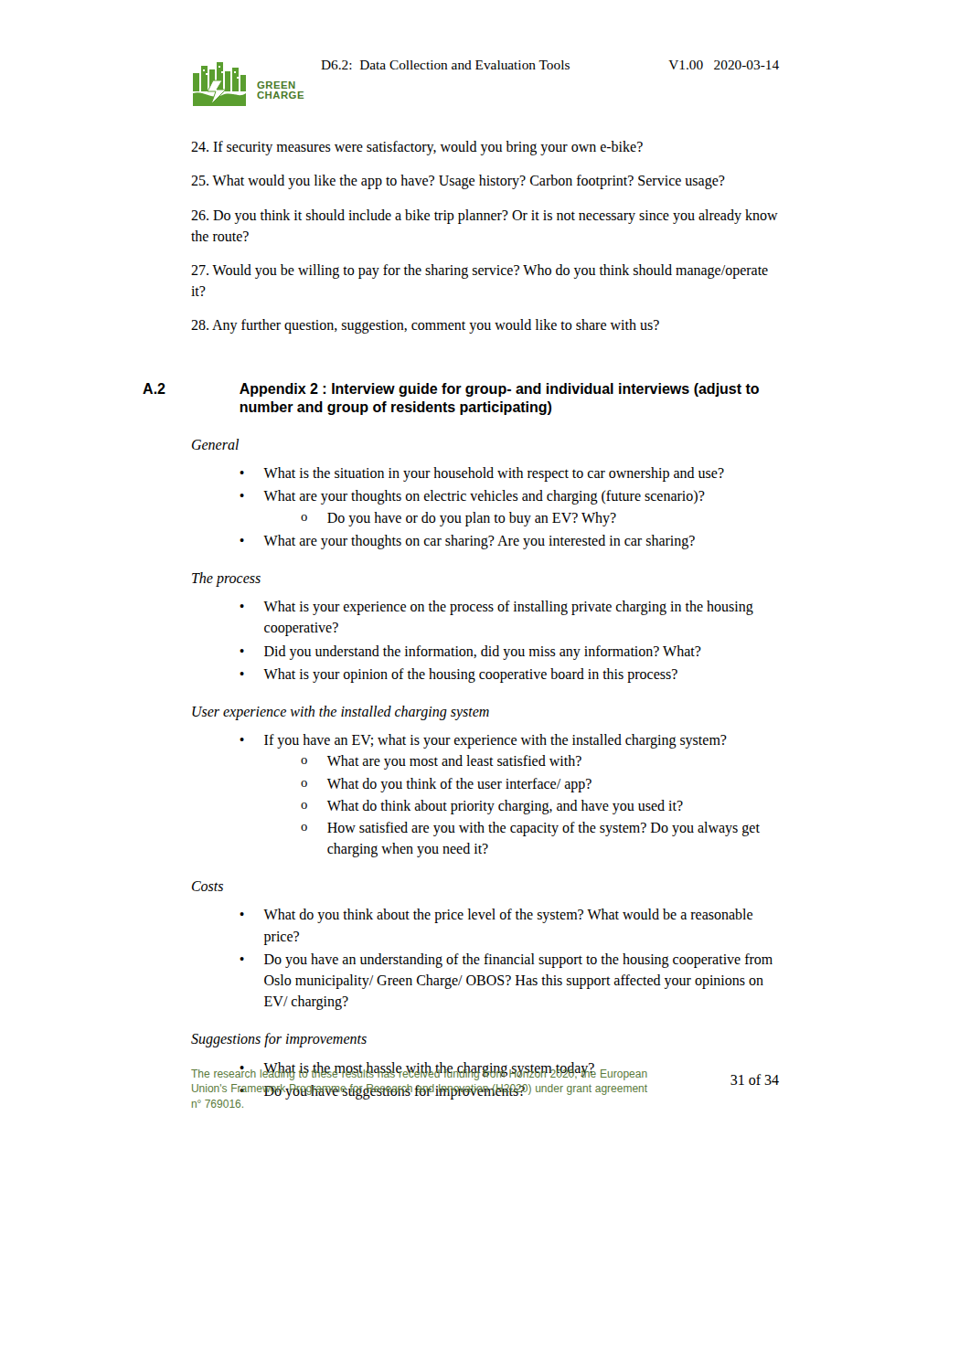GREEN
CHARGE
D6.2: Data Collection and Evaluation Tools
V1.00 2020-03-14
24. If security measures were satisfactory, would you bring your own e-bike?
25. What would you like the app to have? Usage history? Carbon footprint? Service usage?
26. Do you think it should include a bike trip planner? Or it is not necessary since you already know the route?
27. Would you be willing to pay for the sharing service? Who do you think should manage/operate it?
28. Any further question, suggestion, comment you would like to share with us?
A.2 Appendix 2 : Interview guide for group- and individual interviews (adjust to number and group of residents participating)
General
What is the situation in your household with respect to car ownership and use?
What are your thoughts on electric vehicles and charging (future scenario)?
Do you have or do you plan to buy an EV? Why?
What are your thoughts on car sharing? Are you interested in car sharing?
The process
What is your experience on the process of installing private charging in the housing cooperative?
Did you understand the information, did you miss any information? What?
What is your opinion of the housing cooperative board in this process?
User experience with the installed charging system
If you have an EV; what is your experience with the installed charging system?
What are you most and least satisfied with?
What do you think of the user interface/ app?
What do think about priority charging, and have you used it?
How satisfied are you with the capacity of the system? Do you always get charging when you need it?
Costs
What do you think about the price level of the system? What would be a reasonable price?
Do you have an understanding of the financial support to the housing cooperative from Oslo municipality/ Green Charge/ OBOS? Has this support affected your opinions on EV/ charging?
Suggestions for improvements
What is the most hassle with the charging system today?
Do you have suggestions for improvements?
The research leading to these results has received funding from Horizon 2020, the European Union's Framework Programme for Research and Innovation (H2020) under grant agreement n° 769016.
31 of 34